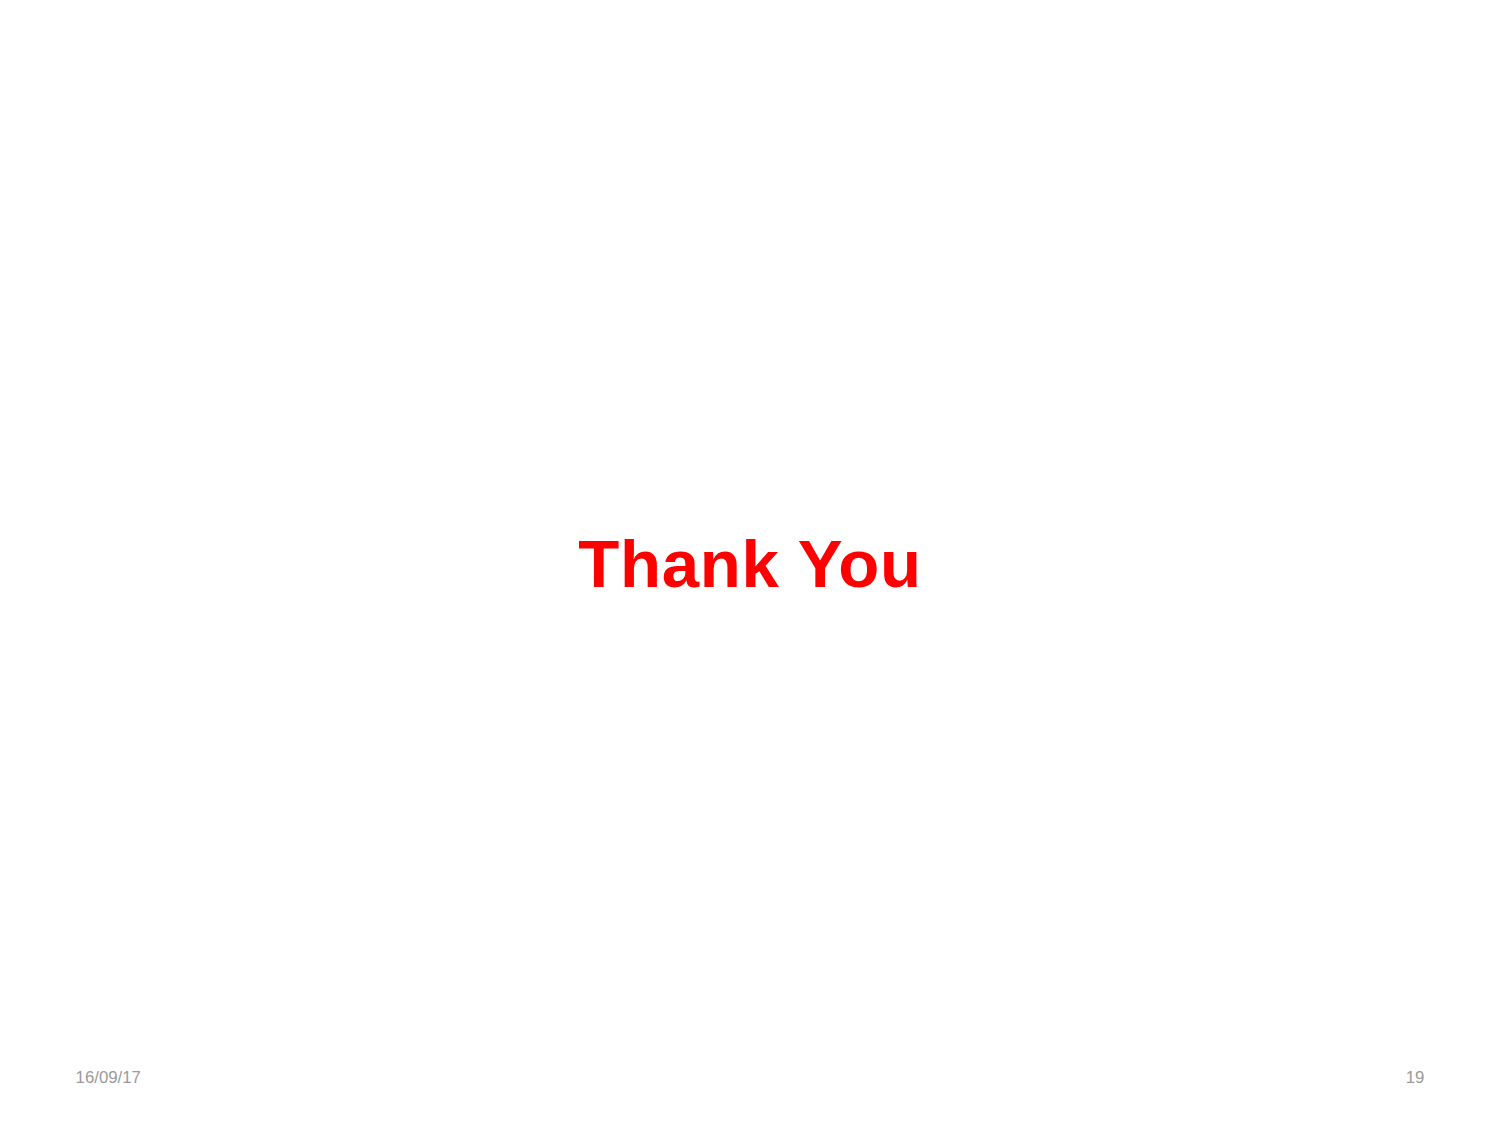Thank You
16/09/17 19